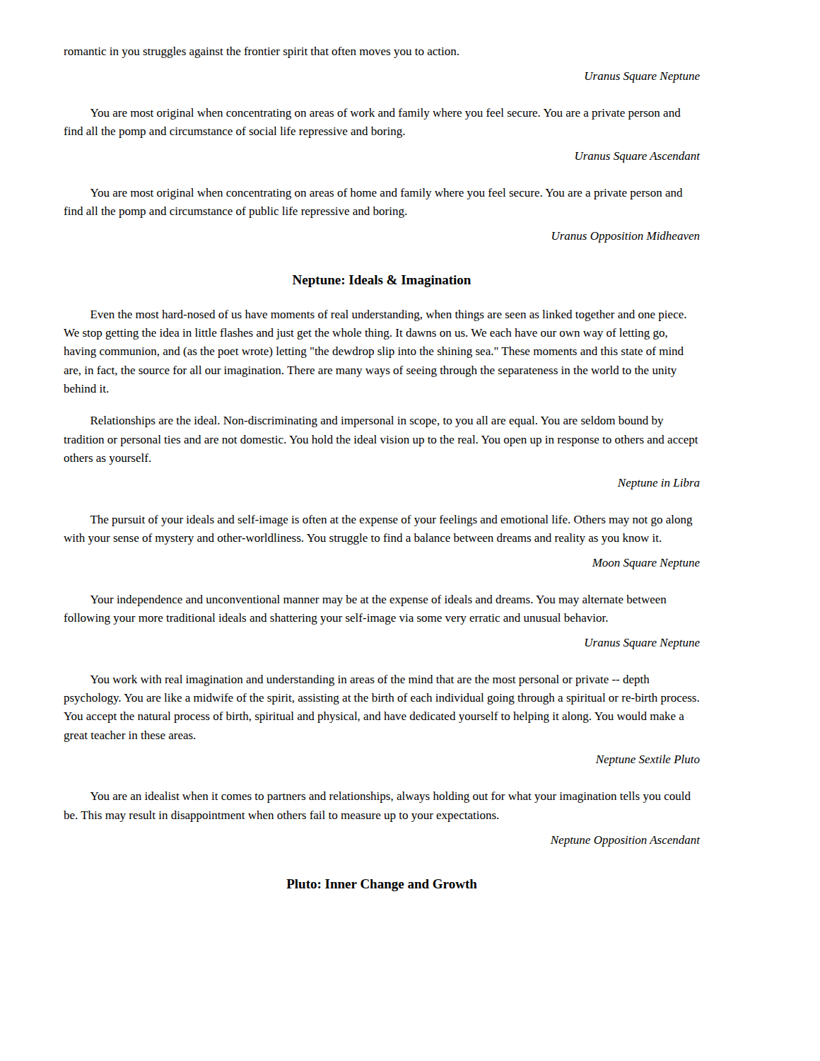romantic in you struggles against the frontier spirit that often moves you to action.
Uranus Square Neptune
You are most original when concentrating on areas of work and family where you feel secure. You are a private person and find all the pomp and circumstance of social life repressive and boring.
Uranus Square Ascendant
You are most original when concentrating on areas of home and family where you feel secure. You are a private person and find all the pomp and circumstance of public life repressive and boring.
Uranus Opposition Midheaven
Neptune: Ideals & Imagination
Even the most hard-nosed of us have moments of real understanding, when things are seen as linked together and one piece. We stop getting the idea in little flashes and just get the whole thing. It dawns on us. We each have our own way of letting go, having communion, and (as the poet wrote) letting "the dewdrop slip into the shining sea." These moments and this state of mind are, in fact, the source for all our imagination. There are many ways of seeing through the separateness in the world to the unity behind it.
Relationships are the ideal. Non-discriminating and impersonal in scope, to you all are equal. You are seldom bound by tradition or personal ties and are not domestic. You hold the ideal vision up to the real. You open up in response to others and accept others as yourself.
Neptune in Libra
The pursuit of your ideals and self-image is often at the expense of your feelings and emotional life. Others may not go along with your sense of mystery and other-worldliness. You struggle to find a balance between dreams and reality as you know it.
Moon Square Neptune
Your independence and unconventional manner may be at the expense of ideals and dreams. You may alternate between following your more traditional ideals and shattering your self-image via some very erratic and unusual behavior.
Uranus Square Neptune
You work with real imagination and understanding in areas of the mind that are the most personal or private -- depth psychology. You are like a midwife of the spirit, assisting at the birth of each individual going through a spiritual or re-birth process. You accept the natural process of birth, spiritual and physical, and have dedicated yourself to helping it along. You would make a great teacher in these areas.
Neptune Sextile Pluto
You are an idealist when it comes to partners and relationships, always holding out for what your imagination tells you could be. This may result in disappointment when others fail to measure up to your expectations.
Neptune Opposition Ascendant
Pluto: Inner Change and Growth